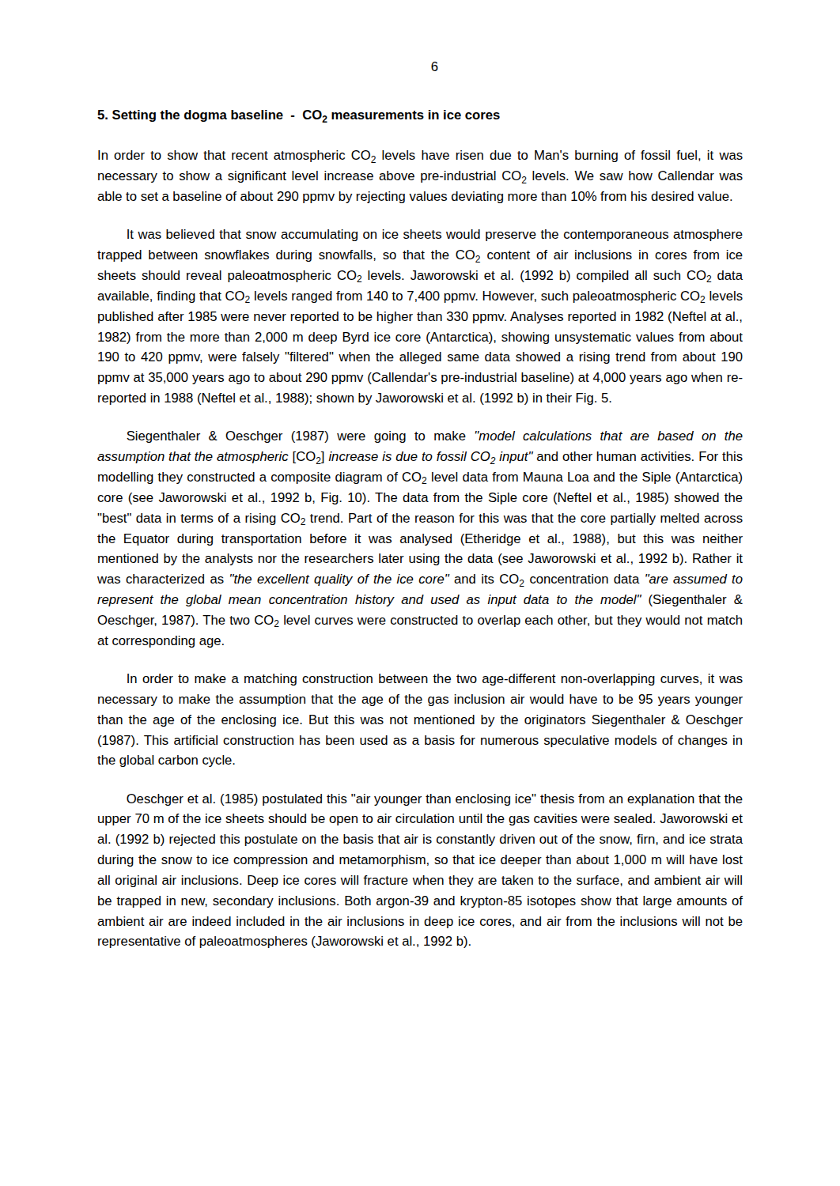6
5. Setting the dogma baseline - CO2 measurements in ice cores
In order to show that recent atmospheric CO2 levels have risen due to Man's burning of fossil fuel, it was necessary to show a significant level increase above pre-industrial CO2 levels. We saw how Callendar was able to set a baseline of about 290 ppmv by rejecting values deviating more than 10% from his desired value.
It was believed that snow accumulating on ice sheets would preserve the contemporaneous atmosphere trapped between snowflakes during snowfalls, so that the CO2 content of air inclusions in cores from ice sheets should reveal paleoatmospheric CO2 levels. Jaworowski et al. (1992 b) compiled all such CO2 data available, finding that CO2 levels ranged from 140 to 7,400 ppmv. However, such paleoatmospheric CO2 levels published after 1985 were never reported to be higher than 330 ppmv. Analyses reported in 1982 (Neftel at al., 1982) from the more than 2,000 m deep Byrd ice core (Antarctica), showing unsystematic values from about 190 to 420 ppmv, were falsely "filtered" when the alleged same data showed a rising trend from about 190 ppmv at 35,000 years ago to about 290 ppmv (Callendar's pre-industrial baseline) at 4,000 years ago when re-reported in 1988 (Neftel et al., 1988); shown by Jaworowski et al. (1992 b) in their Fig. 5.
Siegenthaler & Oeschger (1987) were going to make "model calculations that are based on the assumption that the atmospheric [CO2] increase is due to fossil CO2 input" and other human activities. For this modelling they constructed a composite diagram of CO2 level data from Mauna Loa and the Siple (Antarctica) core (see Jaworowski et al., 1992 b, Fig. 10). The data from the Siple core (Neftel et al., 1985) showed the "best" data in terms of a rising CO2 trend. Part of the reason for this was that the core partially melted across the Equator during transportation before it was analysed (Etheridge et al., 1988), but this was neither mentioned by the analysts nor the researchers later using the data (see Jaworowski et al., 1992 b). Rather it was characterized as "the excellent quality of the ice core" and its CO2 concentration data "are assumed to represent the global mean concentration history and used as input data to the model" (Siegenthaler & Oeschger, 1987). The two CO2 level curves were constructed to overlap each other, but they would not match at corresponding age.
In order to make a matching construction between the two age-different non-overlapping curves, it was necessary to make the assumption that the age of the gas inclusion air would have to be 95 years younger than the age of the enclosing ice. But this was not mentioned by the originators Siegenthaler & Oeschger (1987). This artificial construction has been used as a basis for numerous speculative models of changes in the global carbon cycle.
Oeschger et al. (1985) postulated this "air younger than enclosing ice" thesis from an explanation that the upper 70 m of the ice sheets should be open to air circulation until the gas cavities were sealed. Jaworowski et al. (1992 b) rejected this postulate on the basis that air is constantly driven out of the snow, firn, and ice strata during the snow to ice compression and metamorphism, so that ice deeper than about 1,000 m will have lost all original air inclusions. Deep ice cores will fracture when they are taken to the surface, and ambient air will be trapped in new, secondary inclusions. Both argon-39 and krypton-85 isotopes show that large amounts of ambient air are indeed included in the air inclusions in deep ice cores, and air from the inclusions will not be representative of paleoatmospheres (Jaworowski et al., 1992 b).